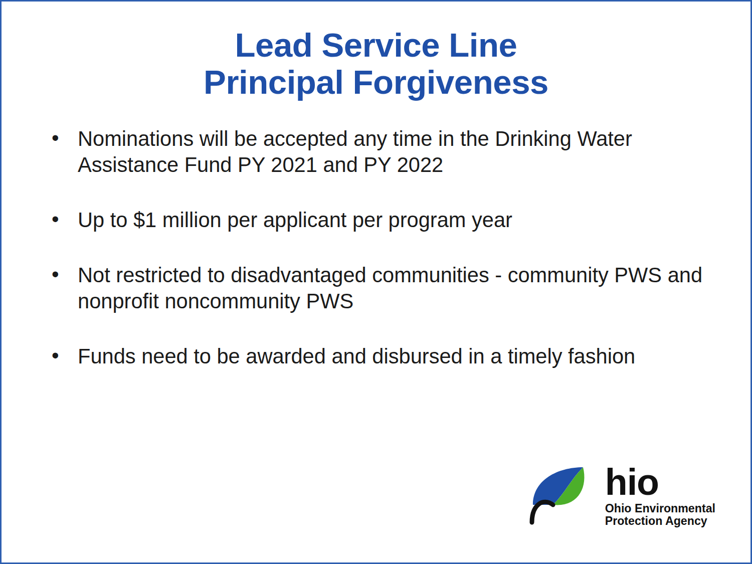Lead Service LinePrincipal Forgiveness
Nominations will be accepted any time in the Drinking Water Assistance Fund PY 2021 and PY 2022
Up to $1 million per applicant per program year
Not restricted to disadvantaged communities - community PWS and nonprofit noncommunity PWS
Funds need to be awarded and disbursed in a timely fashion
hio Ohio Environmental
Protection Agency